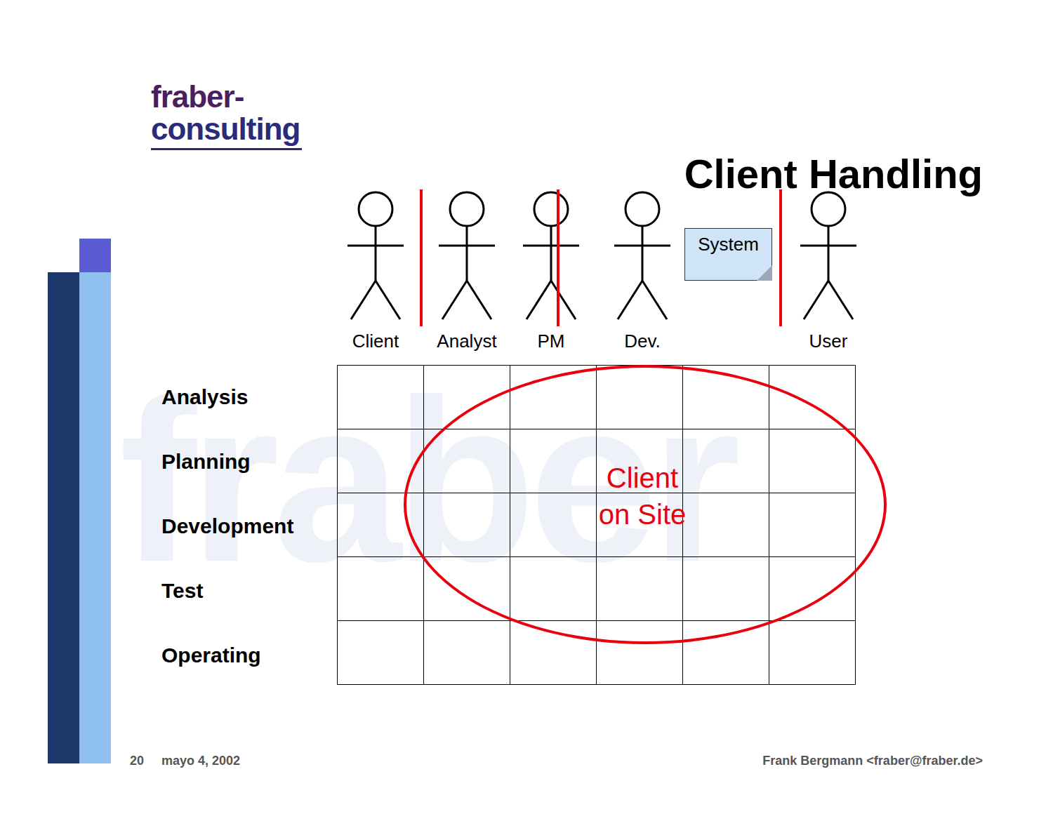fraber
fraber-
consulting
Client Handling
Client
Analyst
PM
Dev.
User
System
Analysis
Planning
Development
Test
Operating
Client
on Site
20 mayo 4, 2002
Frank Bergmann <fraber@fraber.de>